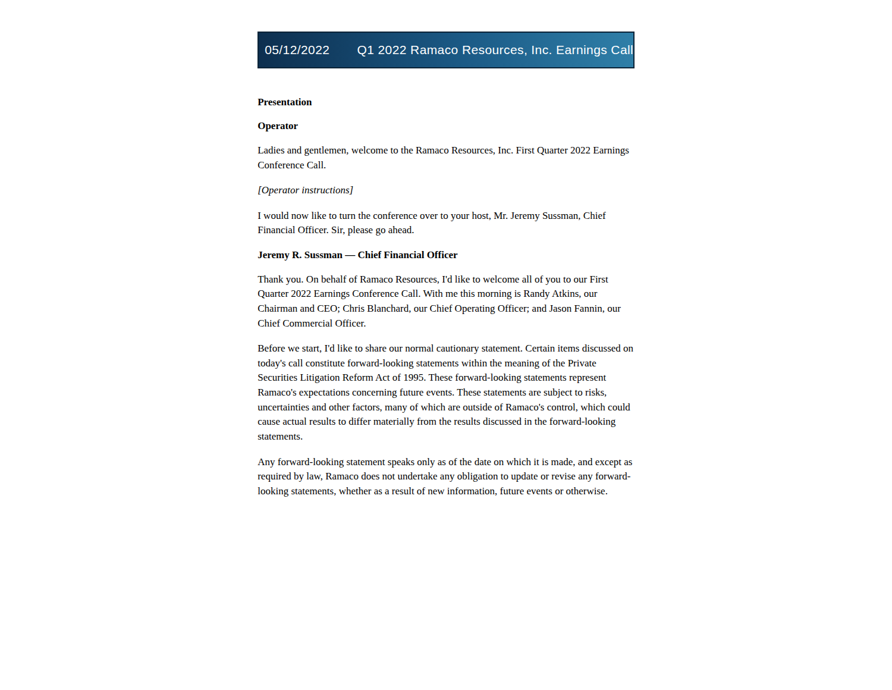05/12/2022 Q1 2022 Ramaco Resources, Inc. Earnings Call
Presentation
Operator
Ladies and gentlemen, welcome to the Ramaco Resources, Inc. First Quarter 2022 Earnings Conference Call.
[Operator instructions]
I would now like to turn the conference over to your host, Mr. Jeremy Sussman, Chief Financial Officer. Sir, please go ahead.
Jeremy R. Sussman — Chief Financial Officer
Thank you. On behalf of Ramaco Resources, I'd like to welcome all of you to our First Quarter 2022 Earnings Conference Call. With me this morning is Randy Atkins, our Chairman and CEO; Chris Blanchard, our Chief Operating Officer; and Jason Fannin, our Chief Commercial Officer.
Before we start, I'd like to share our normal cautionary statement. Certain items discussed on today's call constitute forward-looking statements within the meaning of the Private Securities Litigation Reform Act of 1995. These forward-looking statements represent Ramaco's expectations concerning future events. These statements are subject to risks, uncertainties and other factors, many of which are outside of Ramaco's control, which could cause actual results to differ materially from the results discussed in the forward-looking statements.
Any forward-looking statement speaks only as of the date on which it is made, and except as required by law, Ramaco does not undertake any obligation to update or revise any forward-looking statements, whether as a result of new information, future events or otherwise.